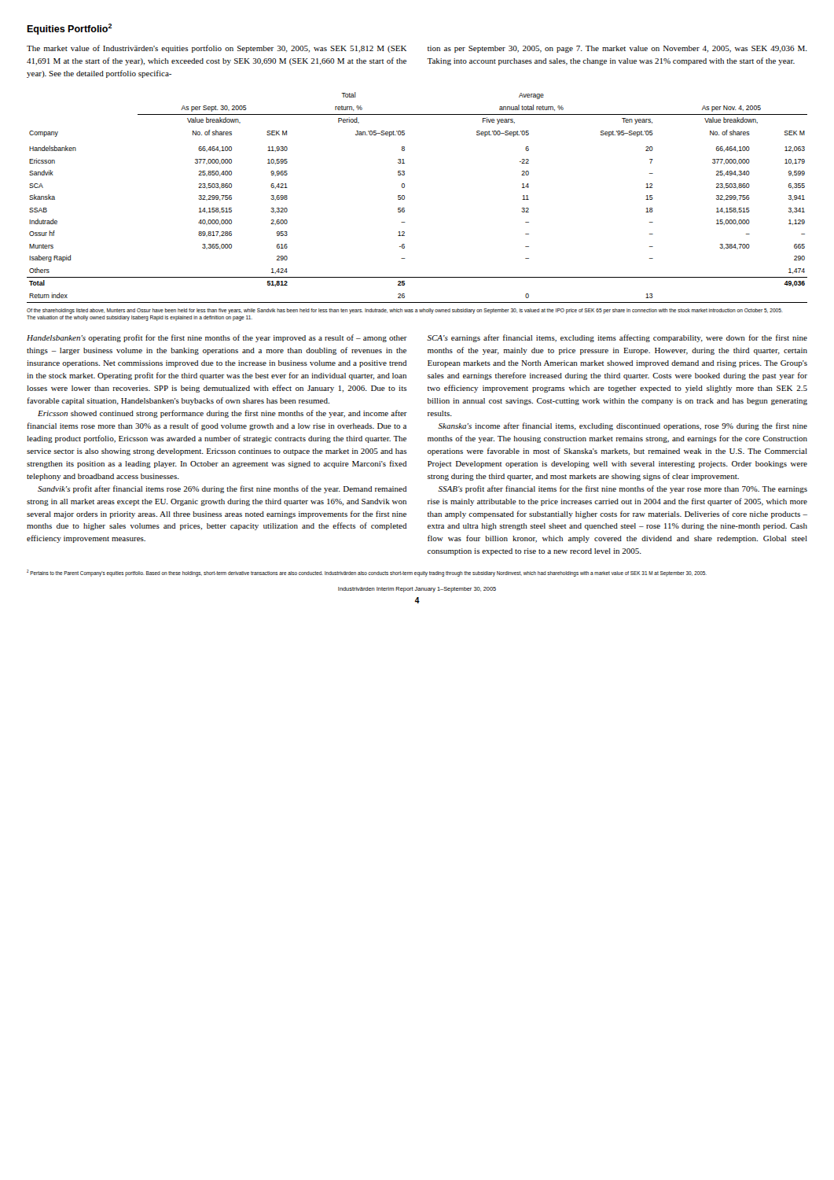Equities Portfolio2
The market value of Industrivärden's equities portfolio on September 30, 2005, was SEK 51,812 M (SEK 41,691 M at the start of the year), which exceeded cost by SEK 30,690 M (SEK 21,660 M at the start of the year). See the detailed portfolio specifica-
tion as per September 30, 2005, on page 7. The market value on November 4, 2005, was SEK 49,036 M. Taking into account purchases and sales, the change in value was 21% compared with the start of the year.
| | | | Total | Average | | |
| --- | --- | --- | --- | --- | --- | --- |
| | As per Sept. 30, 2005 | return, % | annual total return, % | As per Nov. 4, 2005 |
| | Value breakdown, | Period, | Five years, | | Ten years, | Value breakdown, |
| Company | No. of shares | SEK M | Jan.'05–Sept.'05 | Sept.'00–Sept.'05 | Sept.'95–Sept.'05 | No. of shares | SEK M |
| Handelsbanken | 66,464,100 | 11,930 | 8 | 6 | 20 | 66,464,100 | 12,063 |
| Ericsson | 377,000,000 | 10,595 | 31 | -22 | 7 | 377,000,000 | 10,179 |
| Sandvik | 25,850,400 | 9,965 | 53 | 20 | – | 25,494,340 | 9,599 |
| SCA | 23,503,860 | 6,421 | 0 | 14 | 12 | 23,503,860 | 6,355 |
| Skanska | 32,299,756 | 3,698 | 50 | 11 | 15 | 32,299,756 | 3,941 |
| SSAB | 14,158,515 | 3,320 | 56 | 32 | 18 | 14,158,515 | 3,341 |
| Indutrade | 40,000,000 | 2,600 | – | – | – | 15,000,000 | 1,129 |
| Ossur hf | 89,817,286 | 953 | 12 | – | – | – | – |
| Munters | 3,365,000 | 616 | -6 | – | – | 3,384,700 | 665 |
| Isaberg Rapid | | 290 | – | – | – | | 290 |
| Others | | 1,424 | | | | | 1,474 |
| Total | | 51,812 | 25 | | | | 49,036 |
| Return index | | | 26 | 0 | 13 | | |
Of the shareholdings listed above, Munters and Ossur have been held for less than five years, while Sandvik has been held for less than ten years. Indutrade, which was a wholly owned subsidiary on September 30, is valued at the IPO price of SEK 65 per share in connection with the stock market introduction on October 5, 2005.
The valuation of the wholly owned subsidiary Isaberg Rapid is explained in a definition on page 11.
Handelsbanken's operating profit for the first nine months of the year improved as a result of – among other things – larger business volume in the banking operations and a more than doubling of revenues in the insurance operations. Net commissions improved due to the increase in business volume and a positive trend in the stock market. Operating profit for the third quarter was the best ever for an individual quarter, and loan losses were lower than recoveries. SPP is being demutualized with effect on January 1, 2006. Due to its favorable capital situation, Handelsbanken's buybacks of own shares has been resumed.
Ericsson showed continued strong performance during the first nine months of the year, and income after financial items rose more than 30% as a result of good volume growth and a low rise in overheads. Due to a leading product portfolio, Ericsson was awarded a number of strategic contracts during the third quarter. The service sector is also showing strong development. Ericsson continues to outpace the market in 2005 and has strengthen its position as a leading player. In October an agreement was signed to acquire Marconi's fixed telephony and broadband access businesses.
Sandvik's profit after financial items rose 26% during the first nine months of the year. Demand remained strong in all market areas except the EU. Organic growth during the third quarter was 16%, and Sandvik won several major orders in priority areas. All three business areas noted earnings improvements for the first nine months due to higher sales volumes and prices, better capacity utilization and the effects of completed efficiency improvement measures.
SCA's earnings after financial items, excluding items affecting comparability, were down for the first nine months of the year, mainly due to price pressure in Europe. However, during the third quarter, certain European markets and the North American market showed improved demand and rising prices. The Group's sales and earnings therefore increased during the third quarter. Costs were booked during the past year for two efficiency improvement programs which are together expected to yield slightly more than SEK 2.5 billion in annual cost savings. Cost-cutting work within the company is on track and has begun generating results.
Skanska's income after financial items, excluding discontinued operations, rose 9% during the first nine months of the year. The housing construction market remains strong, and earnings for the core Construction operations were favorable in most of Skanska's markets, but remained weak in the U.S. The Commercial Project Development operation is developing well with several interesting projects. Order bookings were strong during the third quarter, and most markets are showing signs of clear improvement.
SSAB's profit after financial items for the first nine months of the year rose more than 70%. The earnings rise is mainly attributable to the price increases carried out in 2004 and the first quarter of 2005, which more than amply compensated for substantially higher costs for raw materials. Deliveries of core niche products – extra and ultra high strength steel sheet and quenched steel – rose 11% during the nine-month period. Cash flow was four billion kronor, which amply covered the dividend and share redemption. Global steel consumption is expected to rise to a new record level in 2005.
2 Pertains to the Parent Company's equities portfolio. Based on these holdings, short-term derivative transactions are also conducted. Industrivärden also conducts short-term equity trading through the subsidiary Nordinvest, which had shareholdings with a market value of SEK 31 M at September 30, 2005.
Industrivärden Interim Report January 1–September 30, 2005
4